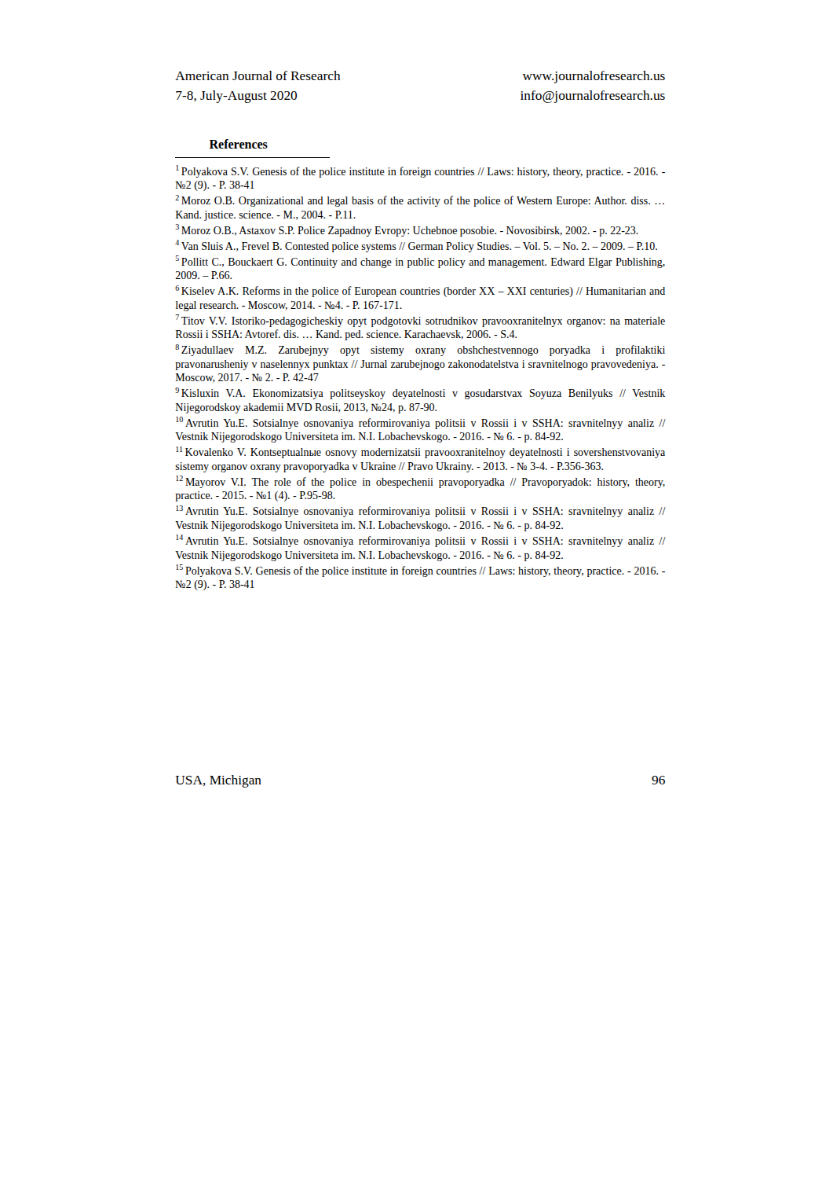American Journal of Research www.journalofresearch.us
7-8, July-August 2020 info@journalofresearch.us
References
1Polyakova S.V. Genesis of the police institute in foreign countries // Laws: history, theory, practice. - 2016. - №2 (9). - P. 38-41
2Moroz O.B. Organizational and legal basis of the activity of the police of Western Europe: Author. diss. … Kand. justice. science. - M., 2004. - P.11.
3Moroz O.B., Astaxov S.P. Police Zapadnoy Evropy: Uchebnoe posobie. - Novosibirsk, 2002. - p. 22-23.
4Van Sluis A., Frevel B. Contested police systems // German Policy Studies. – Vol. 5. – No. 2. – 2009. – P.10.
5Pollitt C., Bouckaert G. Continuity and change in public policy and management. Edward Elgar Publishing, 2009. – P.66.
6Kiselev A.K. Reforms in the police of European countries (border XX – XXI centuries) // Humanitarian and legal research. - Moscow, 2014. - №4. - P. 167-171.
7Titov V.V. Istoriko-pedagogicheskiy opyt podgotovki sotrudnikov pravooxranitelnyx organov: na materiale Rossii i SSHA: Avtoref. dis. … Kand. ped. science. Karachaevsk, 2006. - S.4.
8Ziyadullaev M.Z. Zarubejnyy opyt sistemy oxrany obshchestvennogo poryadka i profilaktiki pravonarusheniy v naselennyx punktax // Jurnal zarubejnogo zakonodatelstva i sravnitelnogo pravovedeniya. - Moscow, 2017. - № 2. - P. 42-47
9Kisluxin V.A. Ekonomizatsiya politseyskoy deyatelnosti v gosudarstvax Soyuza Benilyuks // Vestnik Nijegorodskoy akademii MVD Rosii, 2013, №24, p. 87-90.
10Avrutin Yu.E. Sotsialnye osnovaniya reformirovaniya politsii v Rossii i v SSHA: sravnitelnyy analiz // Vestnik Nijegorodskogo Universiteta im. N.I. Lobachevskogo. - 2016. - № 6. - p. 84-92.
11Kovalenko V. Kontseptualnыe osnovy modernizatsii pravooxranitelnoy deyatelnosti i sovershenstvovaniya sistemy organov oxrany pravoporyadka v Ukraine // Pravo Ukrainy. - 2013. - № 3-4. - P.356-363.
12Mayorov V.I. The role of the police in obespechenii pravoporyadka // Pravoporyadok: history, theory, practice. - 2015. - №1 (4). - P.95-98.
13Avrutin Yu.E. Sotsialnye osnovaniya reformirovaniya politsii v Rossii i v SSHA: sravnitelnyy analiz // Vestnik Nijegorodskogo Universiteta im. N.I. Lobachevskogo. - 2016. - № 6. - p. 84-92.
14Avrutin Yu.E. Sotsialnye osnovaniya reformirovaniya politsii v Rossii i v SSHA: sravnitelnyy analiz // Vestnik Nijegorodskogo Universiteta im. N.I. Lobachevskogo. - 2016. - № 6. - p. 84-92.
15Polyakova S.V. Genesis of the police institute in foreign countries // Laws: history, theory, practice. - 2016. - №2 (9). - P. 38-41
USA, Michigan 96